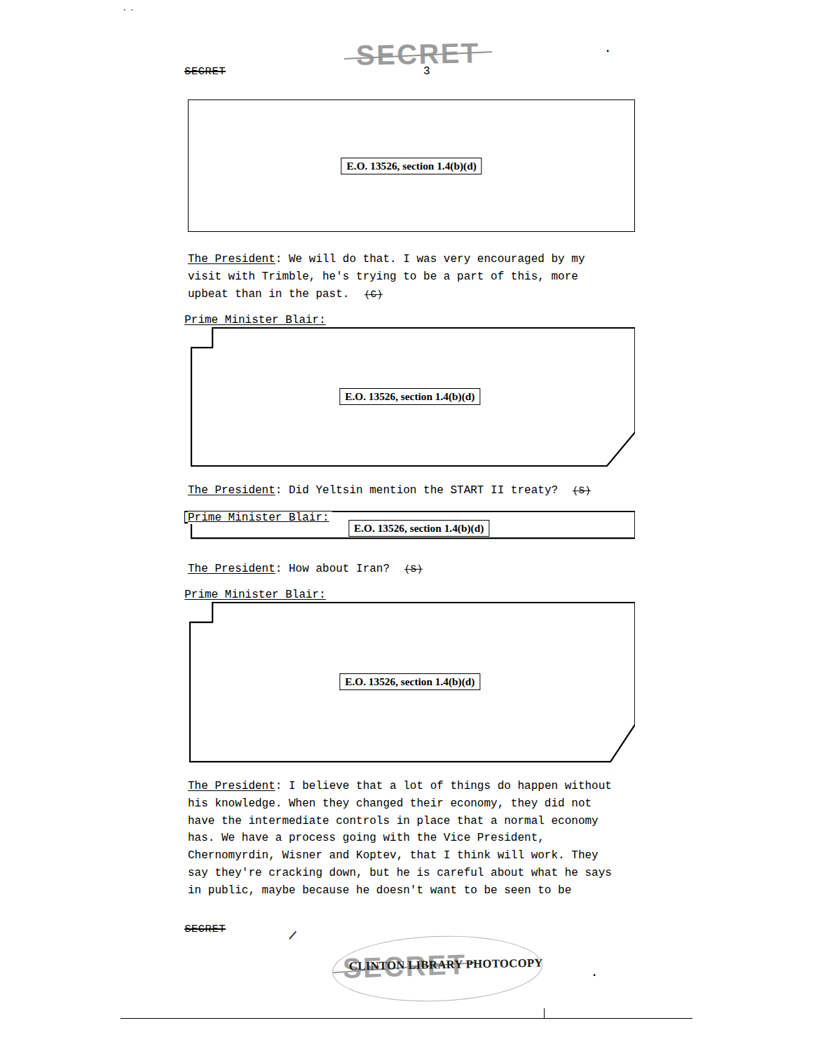..
SECRET
SECRET
3
.
E.O. 13526, section 1.4(b)(d)
The President: We will do that. I was very encouraged by my visit with Trimble, he's trying to be a part of this, more upbeat than in the past. (C)
Prime Minister Blair:
E.O. 13526, section 1.4(b)(d)
The President: Did Yeltsin mention the START II treaty? (S)
E.O. 13526, section 1.4(b)(d) Prime Minister Blair:
The President: How about Iran? (S)
Prime Minister Blair:
E.O. 13526, section 1.4(b)(d)
The President: I believe that a lot of things do happen without his knowledge. When they changed their economy, they did not have the intermediate controls in place that a normal economy has. We have a process going with the Vice President, Chernomyrdin, Wisner and Koptev, that I think will work. They say they're cracking down, but he is careful about what he says in public, maybe because he doesn't want to be seen to be
SECRET
/
SECRET
CLINTON LIBRARY PHOTOCOPY
.